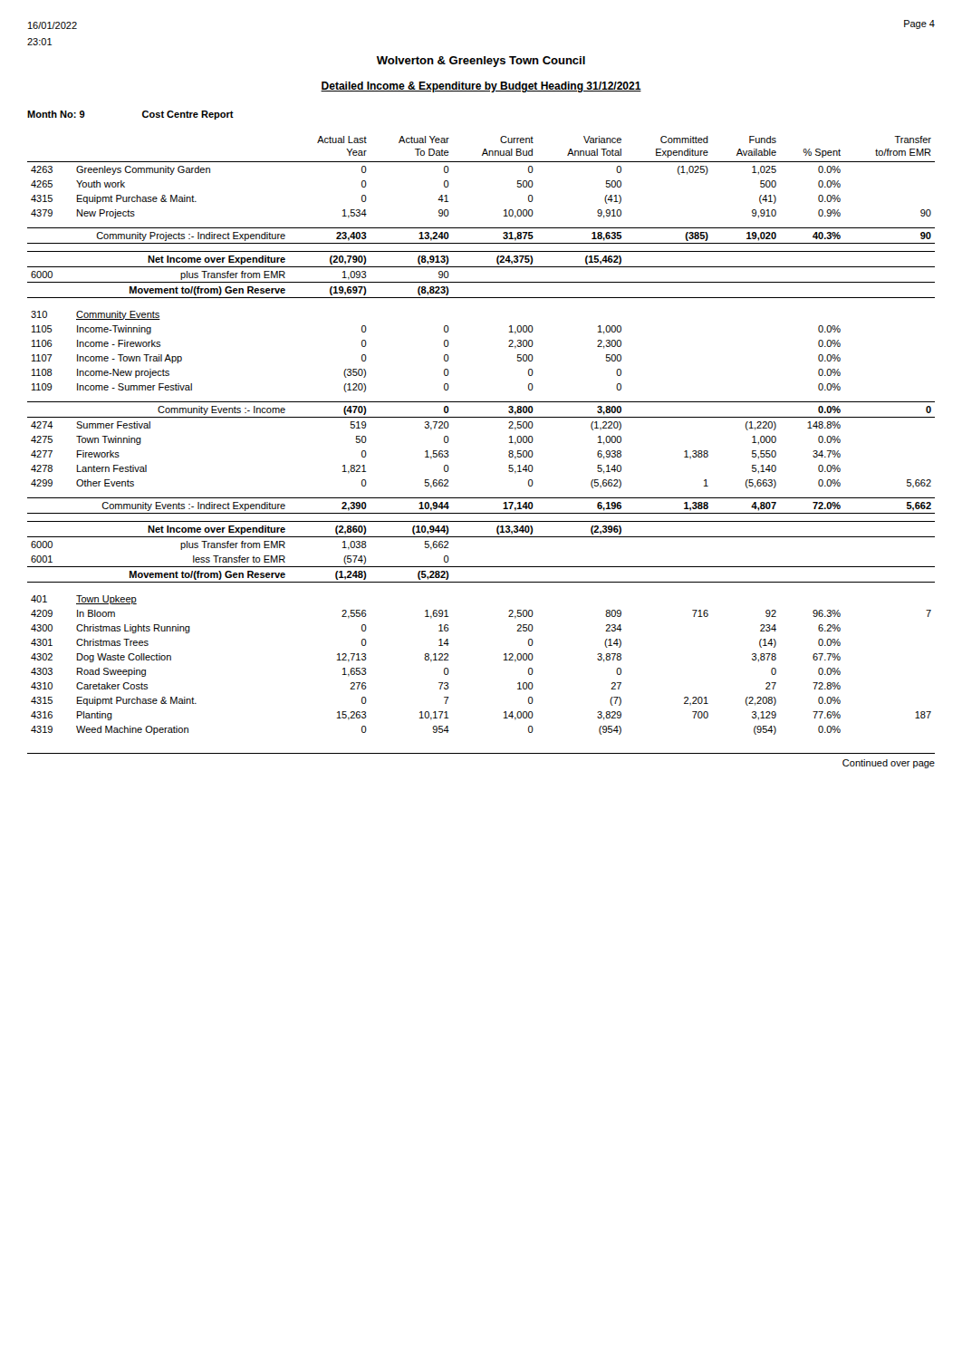16/01/2022
23:01
Page 4
Wolverton & Greenleys Town Council
Detailed Income & Expenditure by Budget Heading 31/12/2021
Month No: 9 Cost Centre Report
| | Actual Last Year | Actual Year To Date | Current Annual Bud | Variance Annual Total | Committed Expenditure | Funds Available | % Spent | Transfer to/from EMR |
| --- | --- | --- | --- | --- | --- | --- | --- | --- |
| 4263 | Greenleys Community Garden | 0 | 0 | 0 | 0 | (1,025) | 1,025 | 0.0% | |
| 4265 | Youth work | 0 | 0 | 500 | 500 | | 500 | 0.0% | |
| 4315 | Equipmt Purchase & Maint. | 0 | 41 | 0 | (41) | | (41) | 0.0% | |
| 4379 | New Projects | 1,534 | 90 | 10,000 | 9,910 | | 9,910 | 0.9% | 90 |
| Community Projects :- Indirect Expenditure | 23,403 | 13,240 | 31,875 | 18,635 | (385) | 19,020 | 40.3% | 90 |
| Net Income over Expenditure | (20,790) | (8,913) | (24,375) | (15,462) | | | | |
| 6000 | plus Transfer from EMR | 1,093 | 90 | | | | | | |
| Movement to/(from) Gen Reserve | (19,697) | (8,823) | | | | | | |
| 310 | Community Events | |
| 1105 | Income-Twinning | 0 | 0 | 1,000 | 1,000 | | | 0.0% | |
| 1106 | Income - Fireworks | 0 | 0 | 2,300 | 2,300 | | | 0.0% | |
| 1107 | Income - Town Trail App | 0 | 0 | 500 | 500 | | | 0.0% | |
| 1108 | Income-New projects | (350) | 0 | 0 | 0 | | | 0.0% | |
| 1109 | Income - Summer Festival | (120) | 0 | 0 | 0 | | | 0.0% | |
| Community Events :- Income | (470) | 0 | 3,800 | 3,800 | | | 0.0% | 0 |
| 4274 | Summer Festival | 519 | 3,720 | 2,500 | (1,220) | | (1,220) | 148.8% | |
| 4275 | Town Twinning | 50 | 0 | 1,000 | 1,000 | | 1,000 | 0.0% | |
| 4277 | Fireworks | 0 | 1,563 | 8,500 | 6,938 | 1,388 | 5,550 | 34.7% | |
| 4278 | Lantern Festival | 1,821 | 0 | 5,140 | 5,140 | | 5,140 | 0.0% | |
| 4299 | Other Events | 0 | 5,662 | 0 | (5,662) | 1 | (5,663) | 0.0% | 5,662 |
| Community Events :- Indirect Expenditure | 2,390 | 10,944 | 17,140 | 6,196 | 1,388 | 4,807 | 72.0% | 5,662 |
| Net Income over Expenditure | (2,860) | (10,944) | (13,340) | (2,396) | | | | |
| 6000 | plus Transfer from EMR | 1,038 | 5,662 | | | | | | |
| 6001 | less Transfer to EMR | (574) | 0 | | | | | | |
| Movement to/(from) Gen Reserve | (1,248) | (5,282) | | | | | | |
| 401 | Town Upkeep | |
| 4209 | In Bloom | 2,556 | 1,691 | 2,500 | 809 | 716 | 92 | 96.3% | 7 |
| 4300 | Christmas Lights Running | 0 | 16 | 250 | 234 | | 234 | 6.2% | |
| 4301 | Christmas Trees | 0 | 14 | 0 | (14) | | (14) | 0.0% | |
| 4302 | Dog Waste Collection | 12,713 | 8,122 | 12,000 | 3,878 | | 3,878 | 67.7% | |
| 4303 | Road Sweeping | 1,653 | 0 | 0 | 0 | | 0 | 0.0% | |
| 4310 | Caretaker Costs | 276 | 73 | 100 | 27 | | 27 | 72.8% | |
| 4315 | Equipmt Purchase & Maint. | 0 | 7 | 0 | (7) | 2,201 | (2,208) | 0.0% | |
| 4316 | Planting | 15,263 | 10,171 | 14,000 | 3,829 | 700 | 3,129 | 77.6% | 187 |
| 4319 | Weed Machine Operation | 0 | 954 | 0 | (954) | | (954) | 0.0% | |
Continued over page